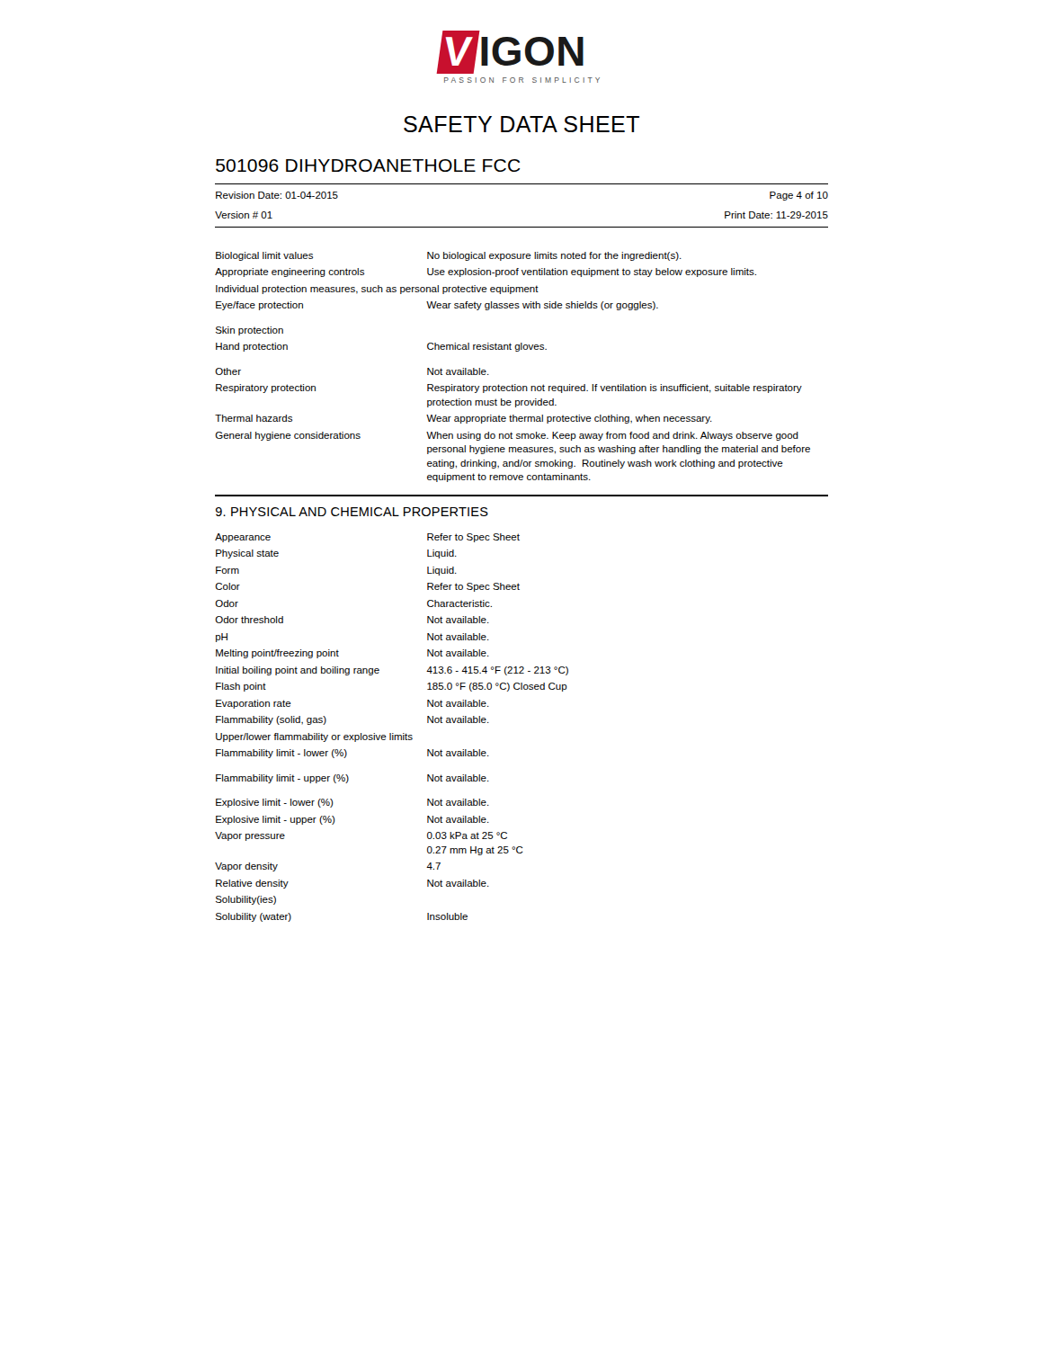VIGON
PASSION FOR SIMPLICITY
SAFETY DATA SHEET
501096 DIHYDROANETHOLE FCC
| Revision Date: 01-04-2015 | Page 4 of 10 |
| Version # 01 | Print Date: 11-29-2015 |
| Biological limit values | No biological exposure limits noted for the ingredient(s). |
| Appropriate engineering controls | Use explosion-proof ventilation equipment to stay below exposure limits. |
| Individual protection measures, such as personal protective equipment |
| Eye/face protection | Wear safety glasses with side shields (or goggles). |
| Skin protection | |
| Hand protection | Chemical resistant gloves. |
| Other | Not available. |
| Respiratory protection | Respiratory protection not required. If ventilation is insufficient, suitable respiratory protection must be provided. |
| Thermal hazards | Wear appropriate thermal protective clothing, when necessary. |
| General hygiene considerations | When using do not smoke. Keep away from food and drink. Always observe good personal hygiene measures, such as washing after handling the material and before eating, drinking, and/or smoking. Routinely wash work clothing and protective equipment to remove contaminants. |
9. PHYSICAL AND CHEMICAL PROPERTIES
| Appearance | Refer to Spec Sheet |
| Physical state | Liquid. |
| Form | Liquid. |
| Color | Refer to Spec Sheet |
| Odor | Characteristic. |
| Odor threshold | Not available. |
| pH | Not available. |
| Melting point/freezing point | Not available. |
| Initial boiling point and boiling range | 413.6 - 415.4 °F (212 - 213 °C) |
| Flash point | 185.0 °F (85.0 °C) Closed Cup |
| Evaporation rate | Not available. |
| Flammability (solid, gas) | Not available. |
| Upper/lower flammability or explosive limits |
| Flammability limit - lower (%) | Not available. |
| Flammability limit - upper (%) | Not available. |
| Explosive limit - lower (%) | Not available. |
| Explosive limit - upper (%) | Not available. |
| Vapor pressure | 0.03 kPa at 25 °C 0.27 mm Hg at 25 °C |
| Vapor density | 4.7 |
| Relative density | Not available. |
| Solubility(ies) |
| Solubility (water) | Insoluble |